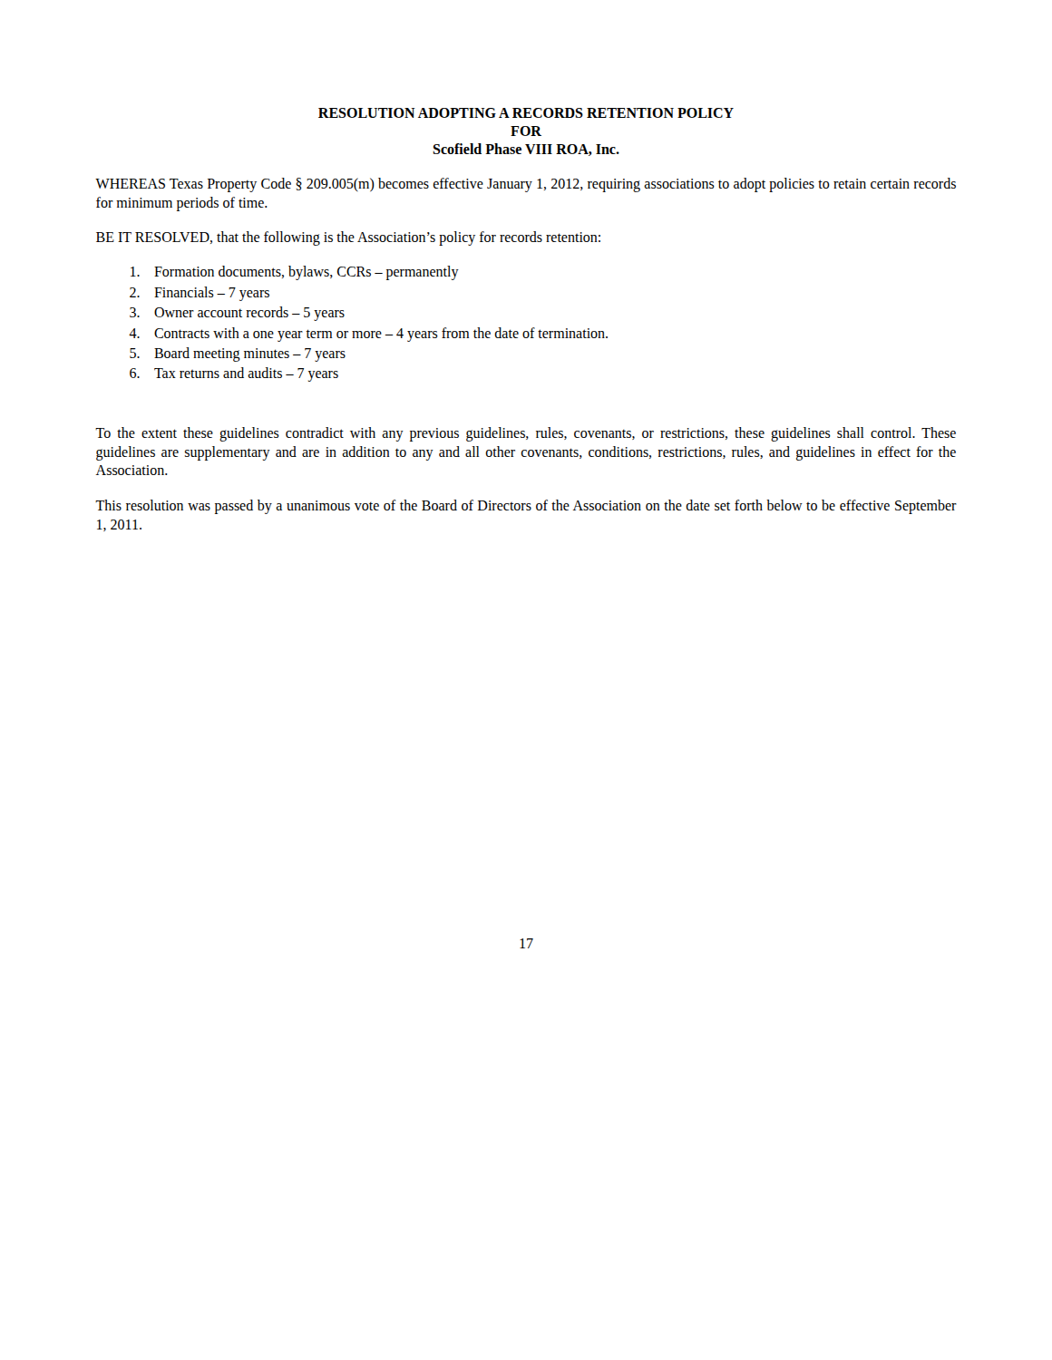RESOLUTION ADOPTING A RECORDS RETENTION POLICY
FOR
Scofield Phase VIII ROA, Inc.
WHEREAS Texas Property Code § 209.005(m) becomes effective January 1, 2012, requiring associations to adopt policies to retain certain records for minimum periods of time.
BE IT RESOLVED, that the following is the Association’s policy for records retention:
Formation documents, bylaws, CCRs – permanently
Financials – 7 years
Owner account records – 5 years
Contracts with a one year term or more – 4 years from the date of termination.
Board meeting minutes – 7 years
Tax returns and audits – 7 years
To the extent these guidelines contradict with any previous guidelines, rules, covenants, or restrictions, these guidelines shall control. These guidelines are supplementary and are in addition to any and all other covenants, conditions, restrictions, rules, and guidelines in effect for the Association.
This resolution was passed by a unanimous vote of the Board of Directors of the Association on the date set forth below to be effective September 1, 2011.
17